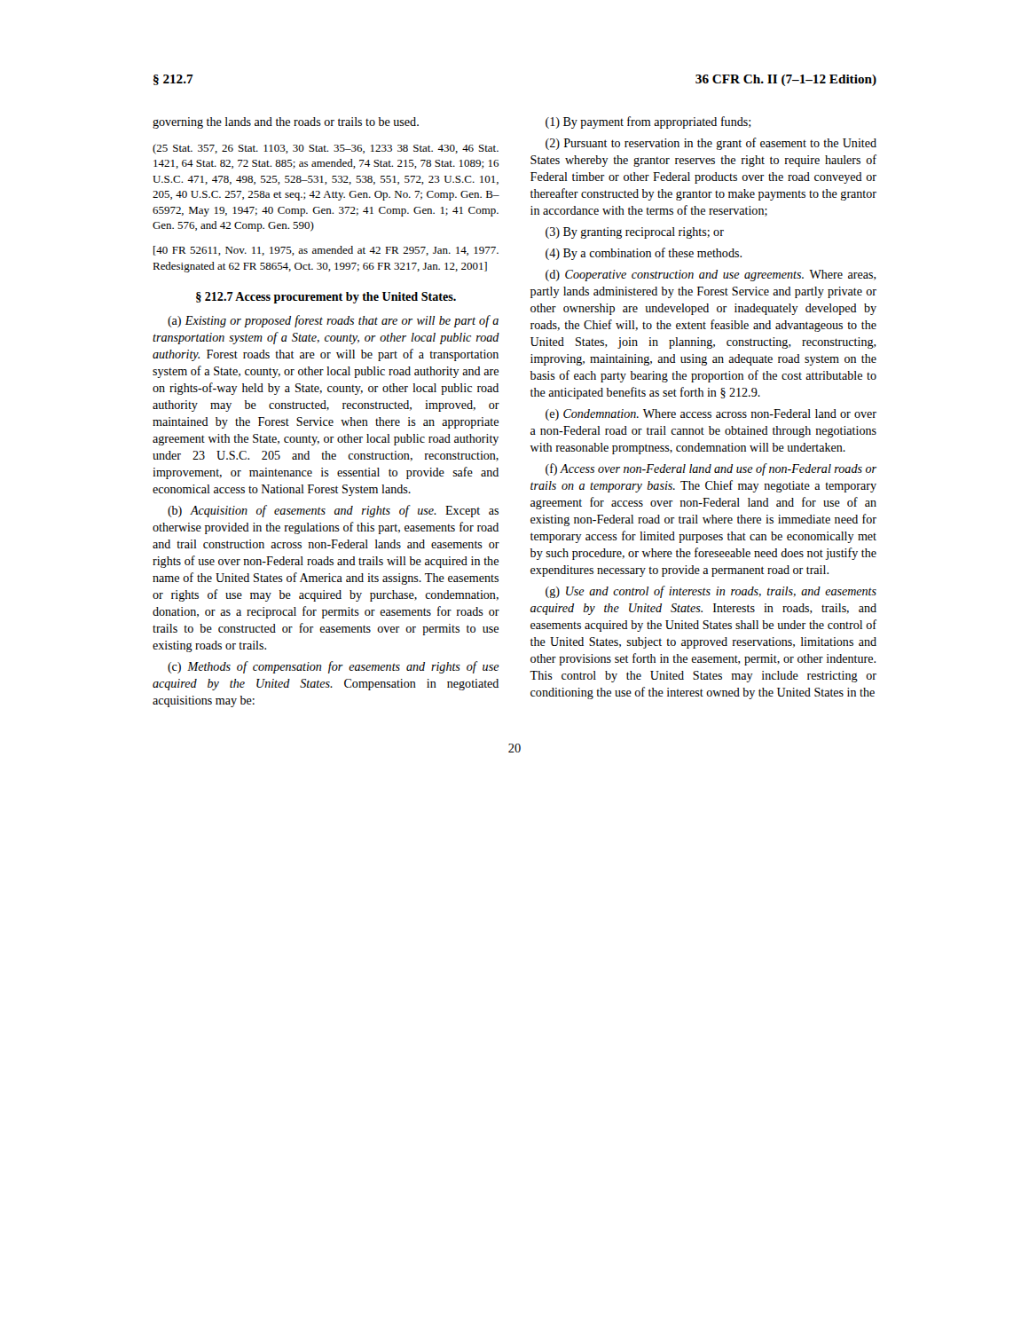§ 212.7 36 CFR Ch. II (7–1–12 Edition)
governing the lands and the roads or trails to be used.
(25 Stat. 357, 26 Stat. 1103, 30 Stat. 35–36, 1233 38 Stat. 430, 46 Stat. 1421, 64 Stat. 82, 72 Stat. 885; as amended, 74 Stat. 215, 78 Stat. 1089; 16 U.S.C. 471, 478, 498, 525, 528–531, 532, 538, 551, 572, 23 U.S.C. 101, 205, 40 U.S.C. 257, 258a et seq.; 42 Atty. Gen. Op. No. 7; Comp. Gen. B–65972, May 19, 1947; 40 Comp. Gen. 372; 41 Comp. Gen. 1; 41 Comp. Gen. 576, and 42 Comp. Gen. 590)
[40 FR 52611, Nov. 11, 1975, as amended at 42 FR 2957, Jan. 14, 1977. Redesignated at 62 FR 58654, Oct. 30, 1997; 66 FR 3217, Jan. 12, 2001]
§ 212.7 Access procurement by the United States.
(a) Existing or proposed forest roads that are or will be part of a transportation system of a State, county, or other local public road authority. Forest roads that are or will be part of a transportation system of a State, county, or other local public road authority and are on rights-of-way held by a State, county, or other local public road authority may be constructed, reconstructed, improved, or maintained by the Forest Service when there is an appropriate agreement with the State, county, or other local public road authority under 23 U.S.C. 205 and the construction, reconstruction, improvement, or maintenance is essential to provide safe and economical access to National Forest System lands.
(b) Acquisition of easements and rights of use. Except as otherwise provided in the regulations of this part, easements for road and trail construction across non-Federal lands and easements or rights of use over non-Federal roads and trails will be acquired in the name of the United States of America and its assigns. The easements or rights of use may be acquired by purchase, condemnation, donation, or as a reciprocal for permits or easements for roads or trails to be constructed or for easements over or permits to use existing roads or trails.
(c) Methods of compensation for easements and rights of use acquired by the United States. Compensation in negotiated acquisitions may be:
(1) By payment from appropriated funds;
(2) Pursuant to reservation in the grant of easement to the United States whereby the grantor reserves the right to require haulers of Federal timber or other Federal products over the road conveyed or thereafter constructed by the grantor to make payments to the grantor in accordance with the terms of the reservation;
(3) By granting reciprocal rights; or
(4) By a combination of these methods.
(d) Cooperative construction and use agreements. Where areas, partly lands administered by the Forest Service and partly private or other ownership are undeveloped or inadequately developed by roads, the Chief will, to the extent feasible and advantageous to the United States, join in planning, constructing, reconstructing, improving, maintaining, and using an adequate road system on the basis of each party bearing the proportion of the cost attributable to the anticipated benefits as set forth in § 212.9.
(e) Condemnation. Where access across non-Federal land or over a non-Federal road or trail cannot be obtained through negotiations with reasonable promptness, condemnation will be undertaken.
(f) Access over non-Federal land and use of non-Federal roads or trails on a temporary basis. The Chief may negotiate a temporary agreement for access over non-Federal land and for use of an existing non-Federal road or trail where there is immediate need for temporary access for limited purposes that can be economically met by such procedure, or where the foreseeable need does not justify the expenditures necessary to provide a permanent road or trail.
(g) Use and control of interests in roads, trails, and easements acquired by the United States. Interests in roads, trails, and easements acquired by the United States shall be under the control of the United States, subject to approved reservations, limitations and other provisions set forth in the easement, permit, or other indenture. This control by the United States may include restricting or conditioning the use of the interest owned by the United States in the
20